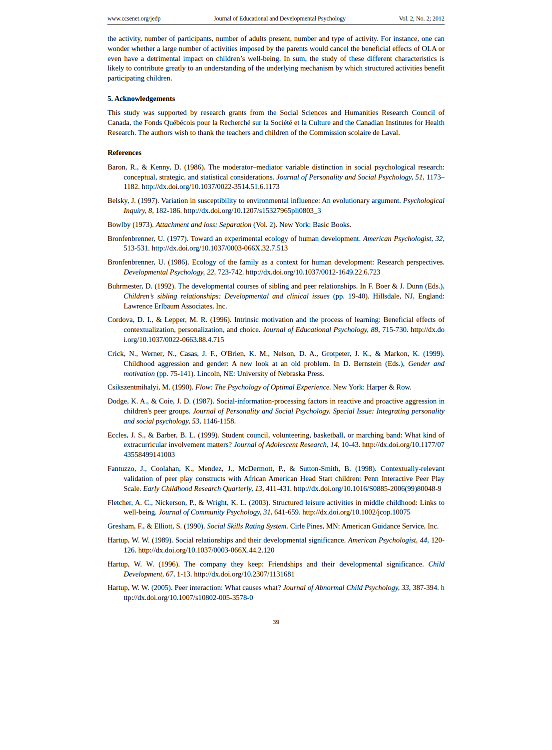www.ccsenet.org/jedp Journal of Educational and Developmental Psychology Vol. 2, No. 2; 2012
the activity, number of participants, number of adults present, number and type of activity. For instance, one can wonder whether a large number of activities imposed by the parents would cancel the beneficial effects of OLA or even have a detrimental impact on children’s well-being. In sum, the study of these different characteristics is likely to contribute greatly to an understanding of the underlying mechanism by which structured activities benefit participating children.
5. Acknowledgements
This study was supported by research grants from the Social Sciences and Humanities Research Council of Canada, the Fonds Québécois pour la Recherché sur la Société et la Culture and the Canadian Institutes for Health Research. The authors wish to thank the teachers and children of the Commission scolaire de Laval.
References
Baron, R., & Kenny, D. (1986). The moderator–mediator variable distinction in social psychological research: conceptual, strategic, and statistical considerations. Journal of Personality and Social Psychology, 51, 1173–1182. http://dx.doi.org/10.1037/0022-3514.51.6.1173
Belsky, J. (1997). Variation in susceptibility to environmental influence: An evolutionary argument. Psychological Inquiry, 8, 182-186. http://dx.doi.org/10.1207/s15327965pli0803_3
Bowlby (1973). Attachment and loss: Separation (Vol. 2). New York: Basic Books.
Bronfenbrenner, U. (1977). Toward an experimental ecology of human development. American Psychologist, 32, 513-531. http://dx.doi.org/10.1037/0003-066X.32.7.513
Bronfenbrenner, U. (1986). Ecology of the family as a context for human development: Research perspectives. Developmental Psychology, 22, 723-742. http://dx.doi.org/10.1037/0012-1649.22.6.723
Buhrmester, D. (1992). The developmental courses of sibling and peer relationships. In F. Boer & J. Dunn (Eds.), Children’s sibling relationships: Developmental and clinical issues (pp. 19-40). Hillsdale, NJ, England: Lawrence Erlbaum Associates, Inc.
Cordova, D. I., & Lepper, M. R. (1996). Intrinsic motivation and the process of learning: Beneficial effects of contextualization, personalization, and choice. Journal of Educational Psychology, 88, 715-730. http://dx.doi.org/10.1037/0022-0663.88.4.715
Crick, N., Werner, N., Casas, J. F., O'Brien, K. M., Nelson, D. A., Grotpeter, J. K., & Markon, K. (1999). Childhood aggression and gender: A new look at an old problem. In D. Bernstein (Eds.), Gender and motivation (pp. 75-141). Lincoln, NE: University of Nebraska Press.
Csikszentmihalyi, M. (1990). Flow: The Psychology of Optimal Experience. New York: Harper & Row.
Dodge, K. A., & Coie, J. D. (1987). Social-information-processing factors in reactive and proactive aggression in children's peer groups. Journal of Personality and Social Psychology. Special Issue: Integrating personality and social psychology, 53, 1146-1158.
Eccles, J. S., & Barber, B. L. (1999). Student council, volunteering, basketball, or marching band: What kind of extracurricular involvement matters? Journal of Adolescent Research, 14, 10-43. http://dx.doi.org/10.1177/0743558499141003
Fantuzzo, J., Coolahan, K., Mendez, J., McDermott, P., & Sutton-Smith, B. (1998). Contextually-relevant validation of peer play constructs with African American Head Start children: Penn Interactive Peer Play Scale. Early Childhood Research Quarterly, 13, 411-431. http://dx.doi.org/10.1016/S0885-2006(99)80048-9
Fletcher, A. C., Nickerson, P., & Wright, K. L. (2003). Structured leisure activities in middle childhood: Links to well-being. Journal of Community Psychology, 31, 641-659. http://dx.doi.org/10.1002/jcop.10075
Gresham, F., & Elliott, S. (1990). Social Skills Rating System. Cirle Pines, MN: American Guidance Service, Inc.
Hartup, W. W. (1989). Social relationships and their developmental significance. American Psychologist, 44, 120-126. http://dx.doi.org/10.1037/0003-066X.44.2.120
Hartup, W. W. (1996). The company they keep: Friendships and their developmental significance. Child Development, 67, 1-13. http://dx.doi.org/10.2307/1131681
Hartup, W. W. (2005). Peer interaction: What causes what? Journal of Abnormal Child Psychology, 33, 387-394. http://dx.doi.org/10.1007/s10802-005-3578-0
39